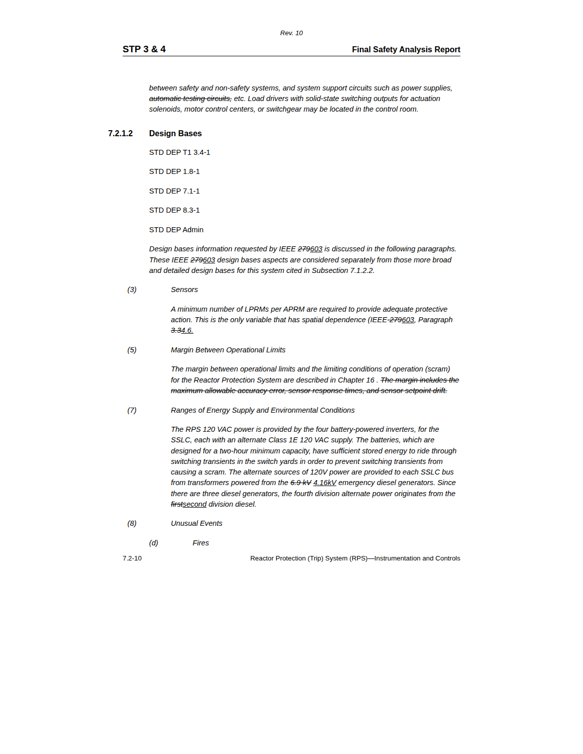Rev. 10
STP 3 & 4
Final Safety Analysis Report
between safety and non-safety systems, and system support circuits such as power supplies, automatic testing circuits, etc. Load drivers with solid-state switching outputs for actuation solenoids, motor control centers, or switchgear may be located in the control room.
7.2.1.2 Design Bases
STD DEP T1 3.4-1
STD DEP 1.8-1
STD DEP 7.1-1
STD DEP 8.3-1
STD DEP Admin
Design bases information requested by IEEE 279603 is discussed in the following paragraphs. These IEEE 279603 design bases aspects are considered separately from those more broad and detailed design bases for this system cited in Subsection 7.1.2.2.
(3) Sensors
A minimum number of LPRMs per APRM are required to provide adequate protective action. This is the only variable that has spatial dependence (IEEE-279603, Paragraph 3.34.6.
(5) Margin Between Operational Limits
The margin between operational limits and the limiting conditions of operation (scram) for the Reactor Protection System are described in Chapter 16 . The margin includes the maximum allowable accuracy error, sensor response times, and sensor setpoint drift.
(7) Ranges of Energy Supply and Environmental Conditions
The RPS 120 VAC power is provided by the four battery-powered inverters, for the SSLC, each with an alternate Class 1E 120 VAC supply. The batteries, which are designed for a two-hour minimum capacity, have sufficient stored energy to ride through switching transients in the switch yards in order to prevent switching transients from causing a scram. The alternate sources of 120V power are provided to each SSLC bus from transformers powered from the 6.9 kV 4.16kV emergency diesel generators. Since there are three diesel generators, the fourth division alternate power originates from the first second division diesel.
(8) Unusual Events
(d) Fires
7.2-10
Reactor Protection (Trip) System (RPS)—Instrumentation and Controls